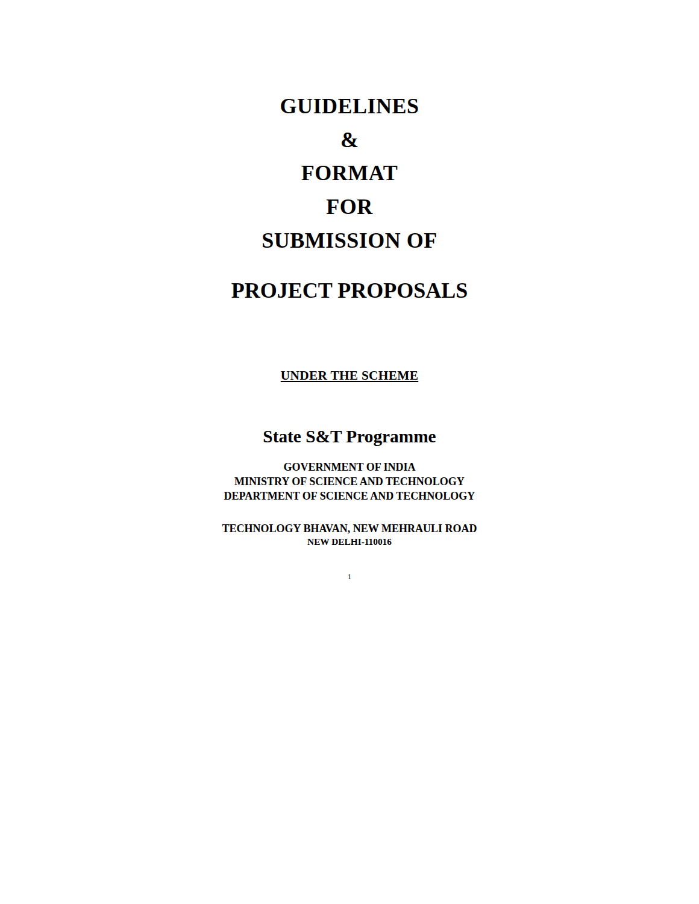GUIDELINES
&
FORMAT
FOR
SUBMISSION OF
PROJECT PROPOSALS
UNDER THE SCHEME
State S&T Programme
GOVERNMENT OF INDIA
MINISTRY OF SCIENCE AND TECHNOLOGY
DEPARTMENT OF SCIENCE AND TECHNOLOGY
TECHNOLOGY BHAVAN, NEW MEHRAULI ROAD
NEW DELHI-110016
1